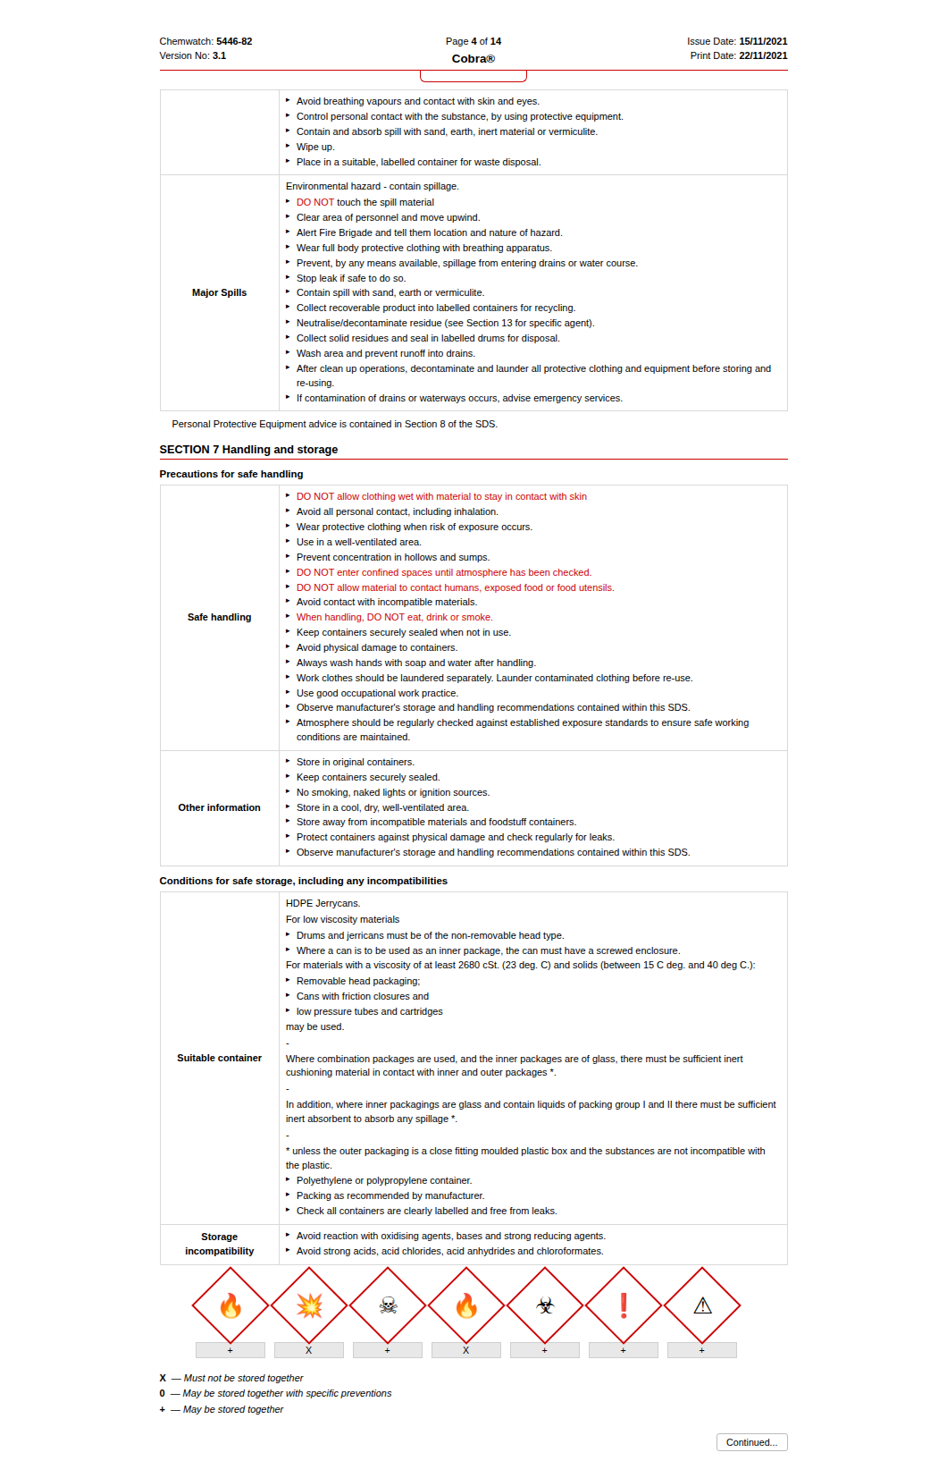Chemwatch: 5446-82
Version No: 3.1
Page 4 of 14
Cobra®
Issue Date: 15/11/2021
Print Date: 22/11/2021
| | Avoid breathing vapours and contact with skin and eyes. Control personal contact with the substance, by using protective equipment. Contain and absorb spill with sand, earth, inert material or vermiculite. Wipe up. Place in a suitable, labelled container for waste disposal. |
| Major Spills | Environmental hazard - contain spillage. DO NOT touch the spill material Clear area of personnel and move upwind. Alert Fire Brigade and tell them location and nature of hazard. Wear full body protective clothing with breathing apparatus. Prevent, by any means available, spillage from entering drains or water course. Stop leak if safe to do so. Contain spill with sand, earth or vermiculite. Collect recoverable product into labelled containers for recycling. Neutralise/decontaminate residue (see Section 13 for specific agent). Collect solid residues and seal in labelled drums for disposal. Wash area and prevent runoff into drains. After clean up operations, decontaminate and launder all protective clothing and equipment before storing and re-using. If contamination of drains or waterways occurs, advise emergency services. |
Personal Protective Equipment advice is contained in Section 8 of the SDS.
SECTION 7 Handling and storage
Precautions for safe handling
| Safe handling | DO NOT allow clothing wet with material to stay in contact with skin Avoid all personal contact, including inhalation. Wear protective clothing when risk of exposure occurs. Use in a well-ventilated area. Prevent concentration in hollows and sumps. DO NOT enter confined spaces until atmosphere has been checked. DO NOT allow material to contact humans, exposed food or food utensils. Avoid contact with incompatible materials. When handling, DO NOT eat, drink or smoke. Keep containers securely sealed when not in use. Avoid physical damage to containers. Always wash hands with soap and water after handling. Work clothes should be laundered separately. Launder contaminated clothing before re-use. Use good occupational work practice. Observe manufacturer's storage and handling recommendations contained within this SDS. Atmosphere should be regularly checked against established exposure standards to ensure safe working conditions are maintained. |
| Other information | Store in original containers. Keep containers securely sealed. No smoking, naked lights or ignition sources. Store in a cool, dry, well-ventilated area. Store away from incompatible materials and foodstuff containers. Protect containers against physical damage and check regularly for leaks. Observe manufacturer's storage and handling recommendations contained within this SDS. |
Conditions for safe storage, including any incompatibilities
| Suitable container | HDPE Jerrycans. For low viscosity materials Drums and jerricans must be of the non-removable head type. Where a can is to be used as an inner package, the can must have a screwed enclosure. For materials with a viscosity of at least 2680 cSt. (23 deg. C) and solids (between 15 C deg. and 40 deg C.): Removable head packaging; Cans with friction closures and low pressure tubes and cartridges may be used. - Where combination packages are used, and the inner packages are of glass, there must be sufficient inert cushioning material in contact with inner and outer packages *. - In addition, where inner packagings are glass and contain liquids of packing group I and II there must be sufficient inert absorbent to absorb any spillage *. - * unless the outer packaging is a close fitting moulded plastic box and the substances are not incompatible with the plastic. Polyethylene or polypropylene container. Packing as recommended by manufacturer. Check all containers are clearly labelled and free from leaks. |
| Storage incompatibility | Avoid reaction with oxidising agents, bases and strong reducing agents. Avoid strong acids, acid chlorides, acid anhydrides and chloroformates. |
🔥
+
💥
X
☠
+
🔥
X
☣
+
❗
+
⚠
+
X — Must not be stored together
0 — May be stored together with specific preventions
+ — May be stored together
Continued...